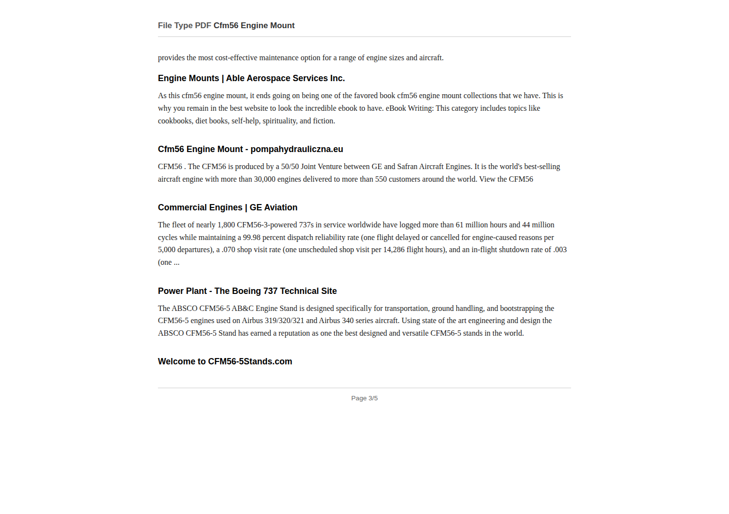File Type PDF Cfm56 Engine Mount
provides the most cost-effective maintenance option for a range of engine sizes and aircraft.
Engine Mounts | Able Aerospace Services Inc.
As this cfm56 engine mount, it ends going on being one of the favored book cfm56 engine mount collections that we have. This is why you remain in the best website to look the incredible ebook to have. eBook Writing: This category includes topics like cookbooks, diet books, self-help, spirituality, and fiction.
Cfm56 Engine Mount - pompahydrauliczna.eu
CFM56 . The CFM56 is produced by a 50/50 Joint Venture between GE and Safran Aircraft Engines. It is the world's best-selling aircraft engine with more than 30,000 engines delivered to more than 550 customers around the world. View the CFM56
Commercial Engines | GE Aviation
The fleet of nearly 1,800 CFM56-3-powered 737s in service worldwide have logged more than 61 million hours and 44 million cycles while maintaining a 99.98 percent dispatch reliability rate (one flight delayed or cancelled for engine-caused reasons per 5,000 departures), a .070 shop visit rate (one unscheduled shop visit per 14,286 flight hours), and an in-flight shutdown rate of .003 (one ...
Power Plant - The Boeing 737 Technical Site
The ABSCO CFM56-5 AB&C Engine Stand is designed specifically for transportation, ground handling, and bootstrapping the CFM56-5 engines used on Airbus 319/320/321 and Airbus 340 series aircraft. Using state of the art engineering and design the ABSCO CFM56-5 Stand has earned a reputation as one the best designed and versatile CFM56-5 stands in the world.
Welcome to CFM56-5Stands.com
Page 3/5